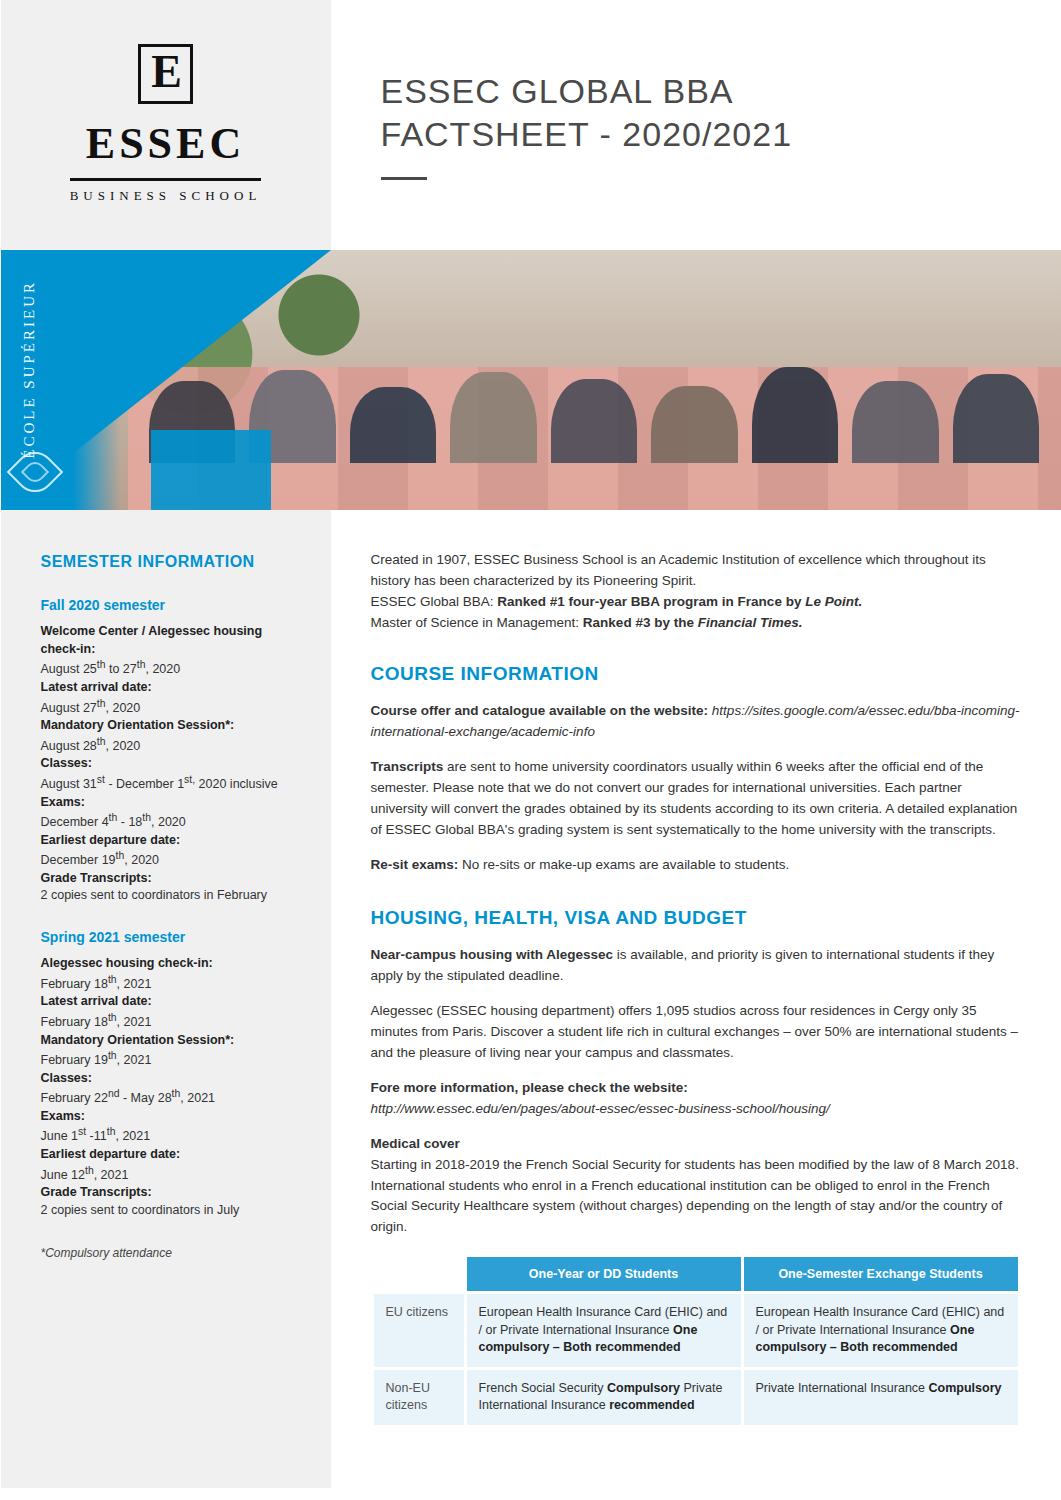E
ESSEC
Business School
ESSEC GLOBAL BBA
FACTSHEET - 2020/2021
École Supérieur
Semester information
Fall 2020 semester
Welcome Center / Alegessec housing check-in:
August 25th to 27th, 2020
Latest arrival date:
August 27th, 2020
Mandatory Orientation Session*:
August 28th, 2020
Classes:
August 31st - December 1st, 2020 inclusive
Exams:
December 4th - 18th, 2020
Earliest departure date:
December 19th, 2020
Grade Transcripts:
2 copies sent to coordinators in February
Spring 2021 semester
Alegessec housing check-in:
February 18th, 2021
Latest arrival date:
February 18th, 2021
Mandatory Orientation Session*:
February 19th, 2021
Classes:
February 22nd - May 28th, 2021
Exams:
June 1st -11th, 2021
Earliest departure date:
June 12th, 2021
Grade Transcripts:
2 copies sent to coordinators in July
*Compulsory attendance
Created in 1907, ESSEC Business School is an Academic Institution of excellence which throughout its history has been characterized by its Pioneering Spirit.
ESSEC Global BBA: Ranked #1 four-year BBA program in France by Le Point.
Master of Science in Management: Ranked #3 by the Financial Times.
Course information
Course offer and catalogue available on the website: https://sites.google.com/a/essec.edu/bba-incoming-international-exchange/academic-info
Transcripts are sent to home university coordinators usually within 6 weeks after the official end of the semester. Please note that we do not convert our grades for international universities. Each partner university will convert the grades obtained by its students according to its own criteria. A detailed explanation of ESSEC Global BBA's grading system is sent systematically to the home university with the transcripts.
Re-sit exams: No re-sits or make-up exams are available to students.
Housing, health, visa and budget
Near-campus housing with Alegessec is available, and priority is given to international students if they apply by the stipulated deadline.
Alegessec (ESSEC housing department) offers 1,095 studios across four residences in Cergy only 35 minutes from Paris. Discover a student life rich in cultural exchanges – over 50% are international students – and the pleasure of living near your campus and classmates.
Fore more information, please check the website:
http://www.essec.edu/en/pages/about-essec/essec-business-school/housing/
Medical cover
Starting in 2018-2019 the French Social Security for students has been modified by the law of 8 March 2018.
International students who enrol in a French educational institution can be obliged to enrol in the French Social Security Healthcare system (without charges) depending on the length of stay and/or the country of origin.
| | One-Year or DD Students | One-Semester Exchange Students |
| --- | --- | --- |
| EU citizens | European Health Insurance Card (EHIC) and / or Private International Insurance One compulsory – Both recommended | European Health Insurance Card (EHIC) and / or Private International Insurance One compulsory – Both recommended |
| Non-EU citizens | French Social Security Compulsory Private International Insurance recommended | Private International Insurance Compulsory |